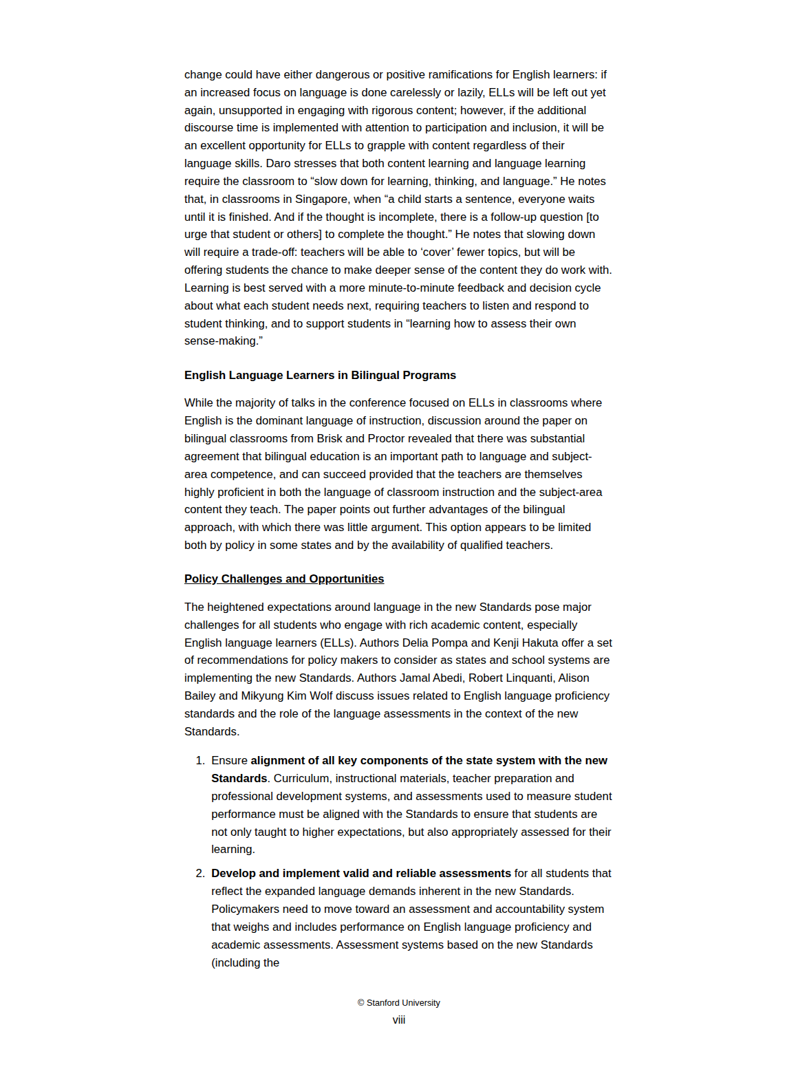change could have either dangerous or positive ramifications for English learners: if an increased focus on language is done carelessly or lazily, ELLs will be left out yet again, unsupported in engaging with rigorous content; however, if the additional discourse time is implemented with attention to participation and inclusion, it will be an excellent opportunity for ELLs to grapple with content regardless of their language skills. Daro stresses that both content learning and language learning require the classroom to “slow down for learning, thinking, and language.” He notes that, in classrooms in Singapore, when “a child starts a sentence, everyone waits until it is finished. And if the thought is incomplete, there is a follow-up question [to urge that student or others] to complete the thought.” He notes that slowing down will require a trade-off: teachers will be able to ‘cover’ fewer topics, but will be offering students the chance to make deeper sense of the content they do work with. Learning is best served with a more minute-to-minute feedback and decision cycle about what each student needs next, requiring teachers to listen and respond to student thinking, and to support students in “learning how to assess their own sense-making.”
English Language Learners in Bilingual Programs
While the majority of talks in the conference focused on ELLs in classrooms where English is the dominant language of instruction, discussion around the paper on bilingual classrooms from Brisk and Proctor revealed that there was substantial agreement that bilingual education is an important path to language and subject-area competence, and can succeed provided that the teachers are themselves highly proficient in both the language of classroom instruction and the subject-area content they teach. The paper points out further advantages of the bilingual approach, with which there was little argument. This option appears to be limited both by policy in some states and by the availability of qualified teachers.
Policy Challenges and Opportunities
The heightened expectations around language in the new Standards pose major challenges for all students who engage with rich academic content, especially English language learners (ELLs). Authors Delia Pompa and Kenji Hakuta offer a set of recommendations for policy makers to consider as states and school systems are implementing the new Standards. Authors Jamal Abedi, Robert Linquanti, Alison Bailey and Mikyung Kim Wolf discuss issues related to English language proficiency standards and the role of the language assessments in the context of the new Standards.
Ensure alignment of all key components of the state system with the new Standards. Curriculum, instructional materials, teacher preparation and professional development systems, and assessments used to measure student performance must be aligned with the Standards to ensure that students are not only taught to higher expectations, but also appropriately assessed for their learning.
Develop and implement valid and reliable assessments for all students that reflect the expanded language demands inherent in the new Standards. Policymakers need to move toward an assessment and accountability system that weighs and includes performance on English language proficiency and academic assessments. Assessment systems based on the new Standards (including the
© Stanford University
viii